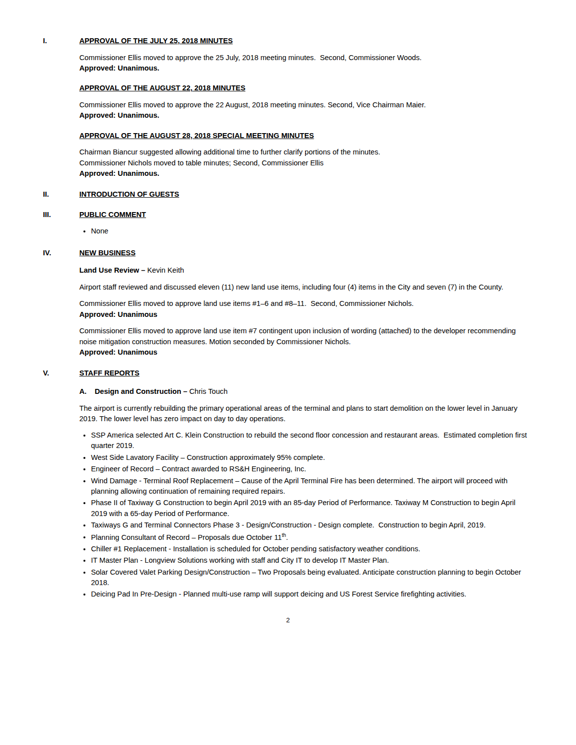I.
APPROVAL OF THE JULY 25, 2018 MINUTES
Commissioner Ellis moved to approve the 25 July, 2018 meeting minutes. Second, Commissioner Woods.
Approved: Unanimous.
APPROVAL OF THE AUGUST 22, 2018 MINUTES
Commissioner Ellis moved to approve the 22 August, 2018 meeting minutes. Second, Vice Chairman Maier.
Approved: Unanimous.
APPROVAL OF THE AUGUST 28, 2018 SPECIAL MEETING MINUTES
Chairman Biancur suggested allowing additional time to further clarify portions of the minutes.
Commissioner Nichols moved to table minutes; Second, Commissioner Ellis
Approved: Unanimous.
II.
INTRODUCTION OF GUESTS
III.
PUBLIC COMMENT
None
IV.
NEW BUSINESS
Land Use Review – Kevin Keith
Airport staff reviewed and discussed eleven (11) new land use items, including four (4) items in the City and seven (7) in the County.
Commissioner Ellis moved to approve land use items #1–6 and #8–11. Second, Commissioner Nichols.
Approved: Unanimous
Commissioner Ellis moved to approve land use item #7 contingent upon inclusion of wording (attached) to the developer recommending noise mitigation construction measures. Motion seconded by Commissioner Nichols.
Approved: Unanimous
V.
STAFF REPORTS
A. Design and Construction – Chris Touch
The airport is currently rebuilding the primary operational areas of the terminal and plans to start demolition on the lower level in January 2019. The lower level has zero impact on day to day operations.
SSP America selected Art C. Klein Construction to rebuild the second floor concession and restaurant areas. Estimated completion first quarter 2019.
West Side Lavatory Facility – Construction approximately 95% complete.
Engineer of Record – Contract awarded to RS&H Engineering, Inc.
Wind Damage - Terminal Roof Replacement – Cause of the April Terminal Fire has been determined. The airport will proceed with planning allowing continuation of remaining required repairs.
Phase II of Taxiway G Construction to begin April 2019 with an 85-day Period of Performance. Taxiway M Construction to begin April 2019 with a 65-day Period of Performance.
Taxiways G and Terminal Connectors Phase 3 - Design/Construction - Design complete. Construction to begin April, 2019.
Planning Consultant of Record – Proposals due October 11th.
Chiller #1 Replacement - Installation is scheduled for October pending satisfactory weather conditions.
IT Master Plan - Longview Solutions working with staff and City IT to develop IT Master Plan.
Solar Covered Valet Parking Design/Construction – Two Proposals being evaluated. Anticipate construction planning to begin October 2018.
Deicing Pad In Pre-Design - Planned multi-use ramp will support deicing and US Forest Service firefighting activities.
2